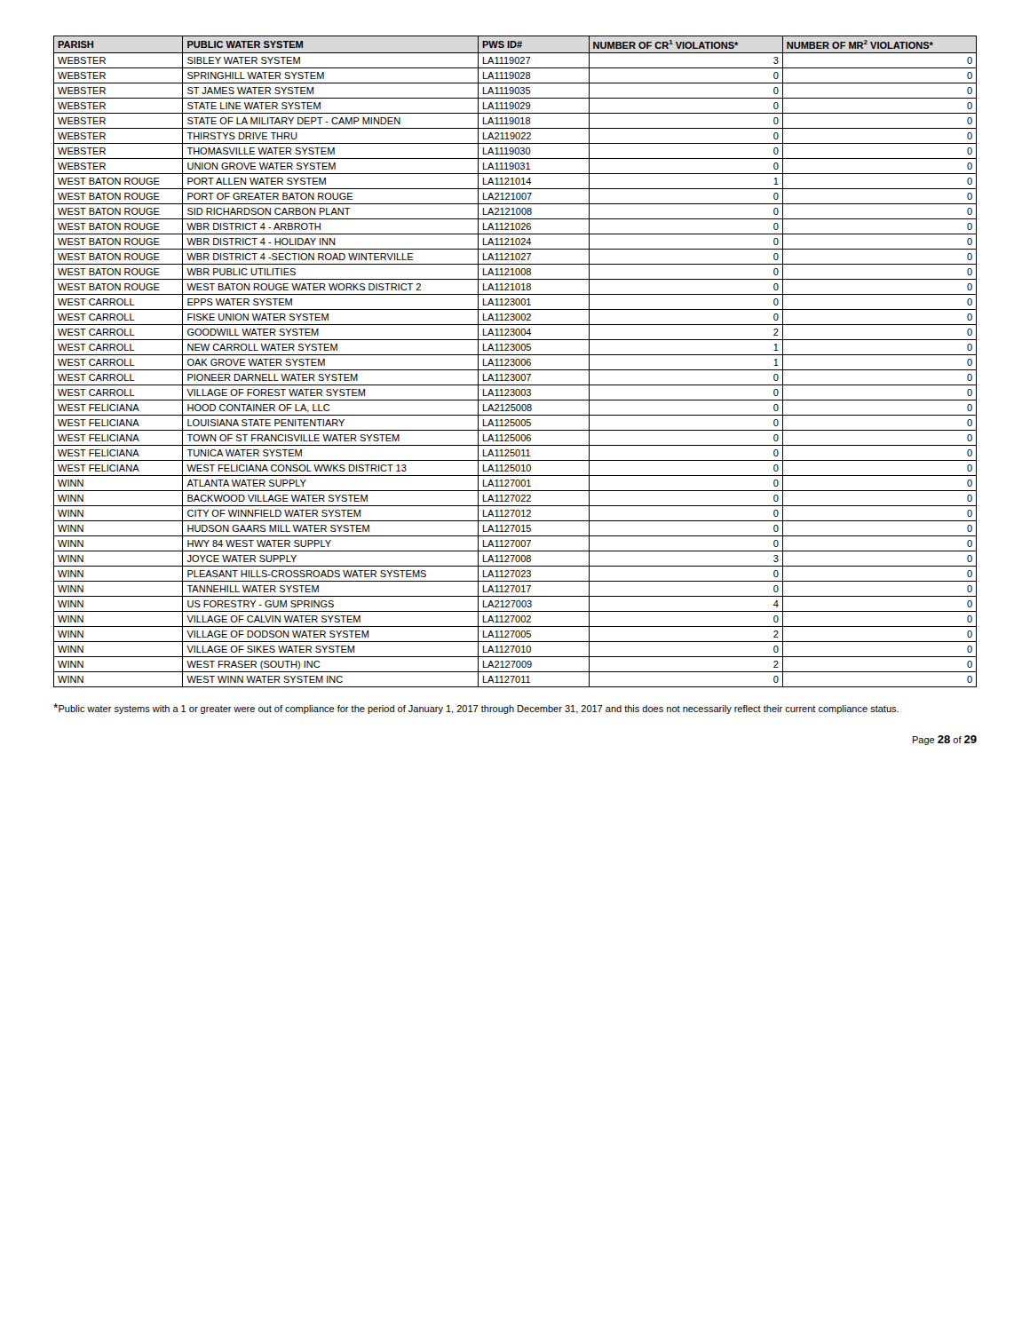| PARISH | PUBLIC WATER SYSTEM | PWS ID# | NUMBER OF CR 1 VIOLATIONS* | NUMBER OF MR 2 VIOLATIONS* |
| --- | --- | --- | --- | --- |
| WEBSTER | SIBLEY WATER SYSTEM | LA1119027 | 3 | 0 |
| WEBSTER | SPRINGHILL WATER SYSTEM | LA1119028 | 0 | 0 |
| WEBSTER | ST JAMES WATER SYSTEM | LA1119035 | 0 | 0 |
| WEBSTER | STATE LINE WATER SYSTEM | LA1119029 | 0 | 0 |
| WEBSTER | STATE OF LA MILITARY DEPT - CAMP MINDEN | LA1119018 | 0 | 0 |
| WEBSTER | THIRSTYS DRIVE THRU | LA2119022 | 0 | 0 |
| WEBSTER | THOMASVILLE WATER SYSTEM | LA1119030 | 0 | 0 |
| WEBSTER | UNION GROVE WATER SYSTEM | LA1119031 | 0 | 0 |
| WEST BATON ROUGE | PORT ALLEN WATER SYSTEM | LA1121014 | 1 | 0 |
| WEST BATON ROUGE | PORT OF GREATER BATON ROUGE | LA2121007 | 0 | 0 |
| WEST BATON ROUGE | SID RICHARDSON CARBON PLANT | LA2121008 | 0 | 0 |
| WEST BATON ROUGE | WBR DISTRICT 4 - ARBROTH | LA1121026 | 0 | 0 |
| WEST BATON ROUGE | WBR DISTRICT 4 - HOLIDAY INN | LA1121024 | 0 | 0 |
| WEST BATON ROUGE | WBR DISTRICT 4 -SECTION ROAD WINTERVILLE | LA1121027 | 0 | 0 |
| WEST BATON ROUGE | WBR PUBLIC UTILITIES | LA1121008 | 0 | 0 |
| WEST BATON ROUGE | WEST BATON ROUGE WATER WORKS DISTRICT 2 | LA1121018 | 0 | 0 |
| WEST CARROLL | EPPS WATER SYSTEM | LA1123001 | 0 | 0 |
| WEST CARROLL | FISKE UNION WATER SYSTEM | LA1123002 | 0 | 0 |
| WEST CARROLL | GOODWILL WATER SYSTEM | LA1123004 | 2 | 0 |
| WEST CARROLL | NEW CARROLL WATER SYSTEM | LA1123005 | 1 | 0 |
| WEST CARROLL | OAK GROVE WATER SYSTEM | LA1123006 | 1 | 0 |
| WEST CARROLL | PIONEER DARNELL WATER SYSTEM | LA1123007 | 0 | 0 |
| WEST CARROLL | VILLAGE OF FOREST WATER SYSTEM | LA1123003 | 0 | 0 |
| WEST FELICIANA | HOOD CONTAINER OF LA, LLC | LA2125008 | 0 | 0 |
| WEST FELICIANA | LOUISIANA STATE PENITENTIARY | LA1125005 | 0 | 0 |
| WEST FELICIANA | TOWN OF ST FRANCISVILLE WATER SYSTEM | LA1125006 | 0 | 0 |
| WEST FELICIANA | TUNICA WATER SYSTEM | LA1125011 | 0 | 0 |
| WEST FELICIANA | WEST FELICIANA CONSOL WWKS DISTRICT 13 | LA1125010 | 0 | 0 |
| WINN | ATLANTA WATER SUPPLY | LA1127001 | 0 | 0 |
| WINN | BACKWOOD VILLAGE WATER SYSTEM | LA1127022 | 0 | 0 |
| WINN | CITY OF WINNFIELD WATER SYSTEM | LA1127012 | 0 | 0 |
| WINN | HUDSON GAARS MILL WATER SYSTEM | LA1127015 | 0 | 0 |
| WINN | HWY 84 WEST WATER SUPPLY | LA1127007 | 0 | 0 |
| WINN | JOYCE WATER SUPPLY | LA1127008 | 3 | 0 |
| WINN | PLEASANT HILLS-CROSSROADS WATER SYSTEMS | LA1127023 | 0 | 0 |
| WINN | TANNEHILL WATER SYSTEM | LA1127017 | 0 | 0 |
| WINN | US FORESTRY - GUM SPRINGS | LA2127003 | 4 | 0 |
| WINN | VILLAGE OF CALVIN WATER SYSTEM | LA1127002 | 0 | 0 |
| WINN | VILLAGE OF DODSON WATER SYSTEM | LA1127005 | 2 | 0 |
| WINN | VILLAGE OF SIKES WATER SYSTEM | LA1127010 | 0 | 0 |
| WINN | WEST FRASER (SOUTH) INC | LA2127009 | 2 | 0 |
| WINN | WEST WINN WATER SYSTEM INC | LA1127011 | 0 | 0 |
*Public water systems with a 1 or greater were out of compliance for the period of January 1, 2017 through December 31, 2017 and this does not necessarily reflect their current compliance status.
Page 28 of 29